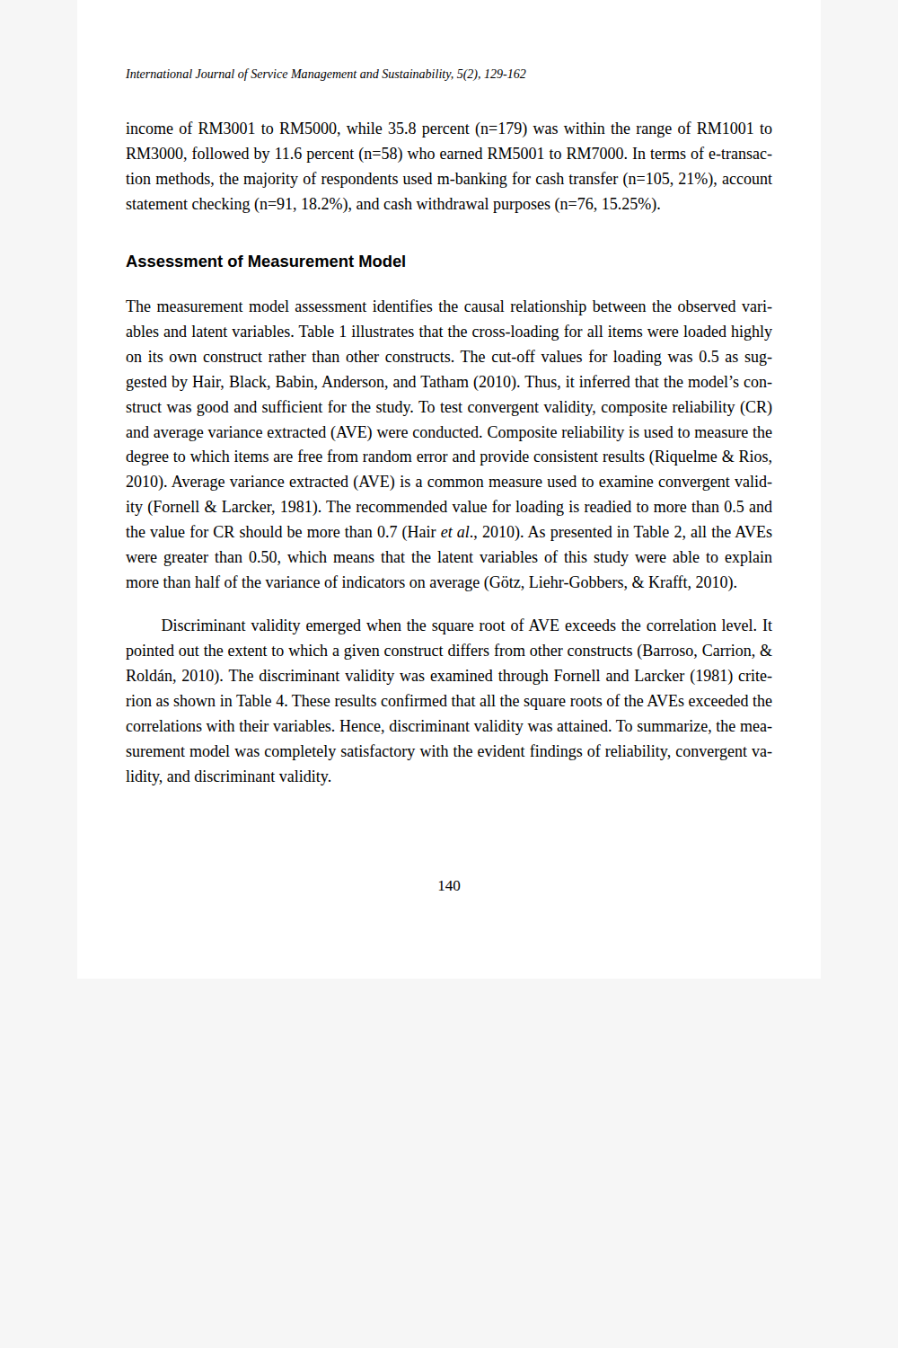International Journal of Service Management and Sustainability, 5(2), 129-162
income of RM3001 to RM5000, while 35.8 percent (n=179) was within the range of RM1001 to RM3000, followed by 11.6 percent (n=58) who earned RM5001 to RM7000. In terms of e-transaction methods, the majority of respondents used m-banking for cash transfer (n=105, 21%), account statement checking (n=91, 18.2%), and cash withdrawal purposes (n=76, 15.25%).
Assessment of Measurement Model
The measurement model assessment identifies the causal relationship between the observed variables and latent variables. Table 1 illustrates that the cross-loading for all items were loaded highly on its own construct rather than other constructs. The cut-off values for loading was 0.5 as suggested by Hair, Black, Babin, Anderson, and Tatham (2010). Thus, it inferred that the model’s construct was good and sufficient for the study. To test convergent validity, composite reliability (CR) and average variance extracted (AVE) were conducted. Composite reliability is used to measure the degree to which items are free from random error and provide consistent results (Riquelme & Rios, 2010). Average variance extracted (AVE) is a common measure used to examine convergent validity (Fornell & Larcker, 1981). The recommended value for loading is readied to more than 0.5 and the value for CR should be more than 0.7 (Hair et al., 2010). As presented in Table 2, all the AVEs were greater than 0.50, which means that the latent variables of this study were able to explain more than half of the variance of indicators on average (Götz, Liehr-Gobbers, & Krafft, 2010).
Discriminant validity emerged when the square root of AVE exceeds the correlation level. It pointed out the extent to which a given construct differs from other constructs (Barroso, Carrion, & Roldán, 2010). The discriminant validity was examined through Fornell and Larcker (1981) criterion as shown in Table 4. These results confirmed that all the square roots of the AVEs exceeded the correlations with their variables. Hence, discriminant validity was attained. To summarize, the measurement model was completely satisfactory with the evident findings of reliability, convergent validity, and discriminant validity.
140